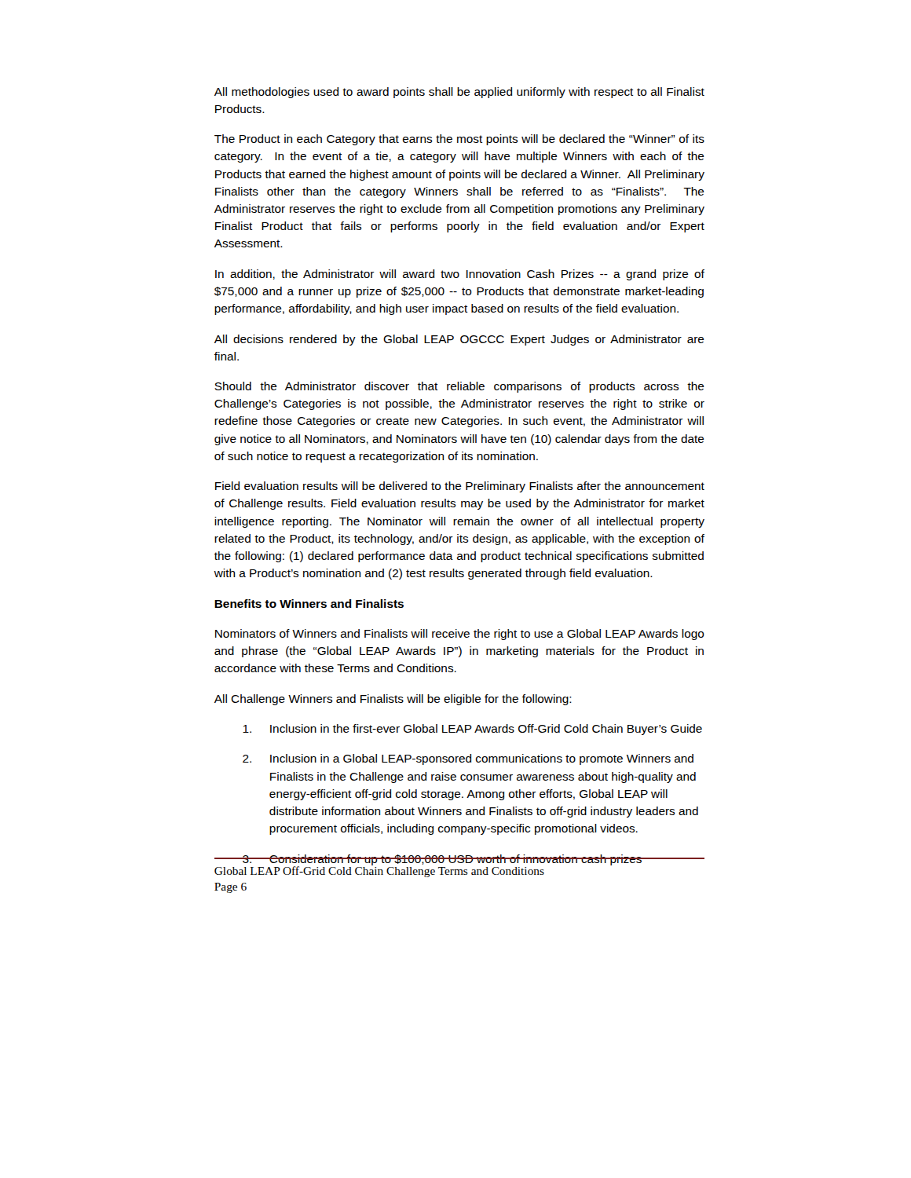All methodologies used to award points shall be applied uniformly with respect to all Finalist Products.
The Product in each Category that earns the most points will be declared the “Winner” of its category. In the event of a tie, a category will have multiple Winners with each of the Products that earned the highest amount of points will be declared a Winner. All Preliminary Finalists other than the category Winners shall be referred to as “Finalists”. The Administrator reserves the right to exclude from all Competition promotions any Preliminary Finalist Product that fails or performs poorly in the field evaluation and/or Expert Assessment.
In addition, the Administrator will award two Innovation Cash Prizes -- a grand prize of $75,000 and a runner up prize of $25,000 -- to Products that demonstrate market-leading performance, affordability, and high user impact based on results of the field evaluation.
All decisions rendered by the Global LEAP OGCCC Expert Judges or Administrator are final.
Should the Administrator discover that reliable comparisons of products across the Challenge’s Categories is not possible, the Administrator reserves the right to strike or redefine those Categories or create new Categories. In such event, the Administrator will give notice to all Nominators, and Nominators will have ten (10) calendar days from the date of such notice to request a recategorization of its nomination.
Field evaluation results will be delivered to the Preliminary Finalists after the announcement of Challenge results. Field evaluation results may be used by the Administrator for market intelligence reporting. The Nominator will remain the owner of all intellectual property related to the Product, its technology, and/or its design, as applicable, with the exception of the following: (1) declared performance data and product technical specifications submitted with a Product’s nomination and (2) test results generated through field evaluation.
Benefits to Winners and Finalists
Nominators of Winners and Finalists will receive the right to use a Global LEAP Awards logo and phrase (the “Global LEAP Awards IP”) in marketing materials for the Product in accordance with these Terms and Conditions.
All Challenge Winners and Finalists will be eligible for the following:
Inclusion in the first-ever Global LEAP Awards Off-Grid Cold Chain Buyer’s Guide
Inclusion in a Global LEAP-sponsored communications to promote Winners and Finalists in the Challenge and raise consumer awareness about high-quality and energy-efficient off-grid cold storage. Among other efforts, Global LEAP will distribute information about Winners and Finalists to off-grid industry leaders and procurement officials, including company-specific promotional videos.
Consideration for up to $100,000 USD worth of innovation cash prizes
Global LEAP Off-Grid Cold Chain Challenge Terms and Conditions
Page 6